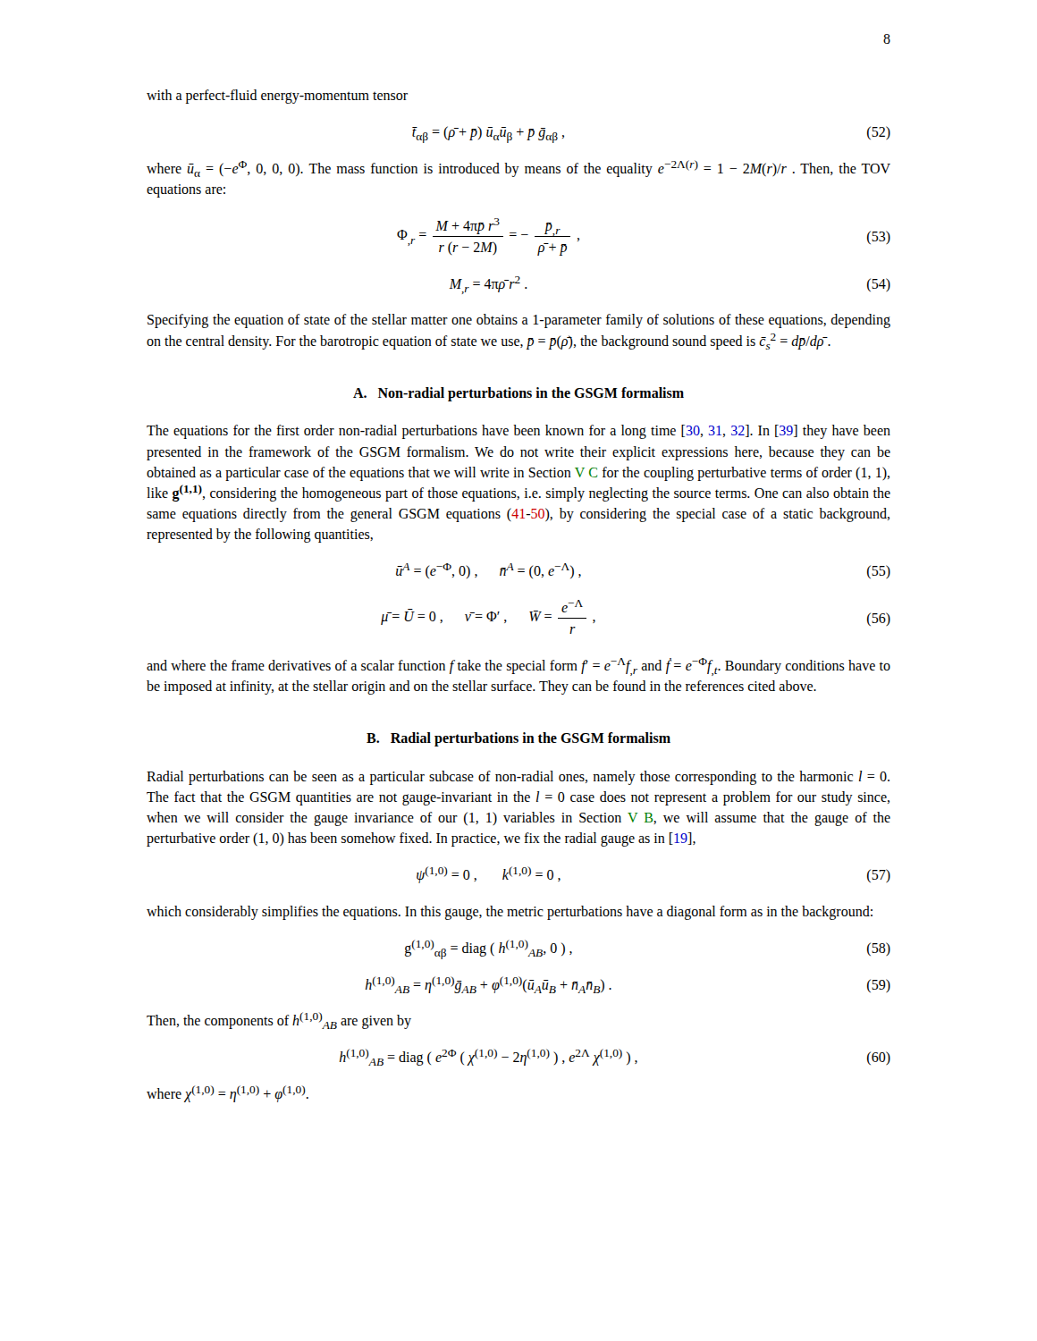8
with a perfect-fluid energy-momentum tensor
t̄αβ = (ρ̄ + p̄) ūαūβ + p̄ ḡαβ ,
(52)
where ūα = (−eΦ, 0, 0, 0). The mass function is introduced by means of the equality e−2Λ(r) = 1 − 2M(r)/r . Then, the TOV equations are:
Φ,r = M + 4πp̄ r3 r (r − 2M) = − p̄,r ρ̄ + p̄ ,
(53)
M,r = 4πρ̄ r2 .
(54)
Specifying the equation of state of the stellar matter one obtains a 1-parameter family of solutions of these equations, depending on the central density. For the barotropic equation of state we use, p̄ = p̄(ρ̄), the background sound speed is c̄s2 = dp̄/dρ̄ .
A. Non-radial perturbations in the GSGM formalism
The equations for the first order non-radial perturbations have been known for a long time [30, 31, 32]. In [39] they have been presented in the framework of the GSGM formalism. We do not write their explicit expressions here, because they can be obtained as a particular case of the equations that we will write in Section V C for the coupling perturbative terms of order (1, 1), like g(1,1), considering the homogeneous part of those equations, i.e. simply neglecting the source terms. One can also obtain the same equations directly from the general GSGM equations (41-50), by considering the special case of a static background, represented by the following quantities,
ūA = (e−Φ, 0) , n̄A = (0, e−Λ) ,
(55)
μ̄ = Ū = 0 , ν̄ = Φ′ , W̄ = e−Λ r ,
(56)
and where the frame derivatives of a scalar function f take the special form f′ = e−Λf,r and ḟ = e−Φf,t. Boundary conditions have to be imposed at infinity, at the stellar origin and on the stellar surface. They can be found in the references cited above.
B. Radial perturbations in the GSGM formalism
Radial perturbations can be seen as a particular subcase of non-radial ones, namely those corresponding to the harmonic l = 0. The fact that the GSGM quantities are not gauge-invariant in the l = 0 case does not represent a problem for our study since, when we will consider the gauge invariance of our (1, 1) variables in Section V B, we will assume that the gauge of the perturbative order (1, 0) has been somehow fixed. In practice, we fix the radial gauge as in [19],
ψ(1,0) = 0 , k(1,0) = 0 ,
(57)
which considerably simplifies the equations. In this gauge, the metric perturbations have a diagonal form as in the background:
g(1,0)αβ = diag ( h(1,0)AB, 0 ) ,
(58)
h(1,0)AB = η(1,0)ḡAB + φ(1,0)(ūAūB + n̄An̄B) .
(59)
Then, the components of h(1,0)AB are given by
h(1,0)AB = diag ( e2Φ ( χ(1,0) − 2η(1,0) ) , e2Λ χ(1,0) ) ,
(60)
where χ(1,0) = η(1,0) + φ(1,0).